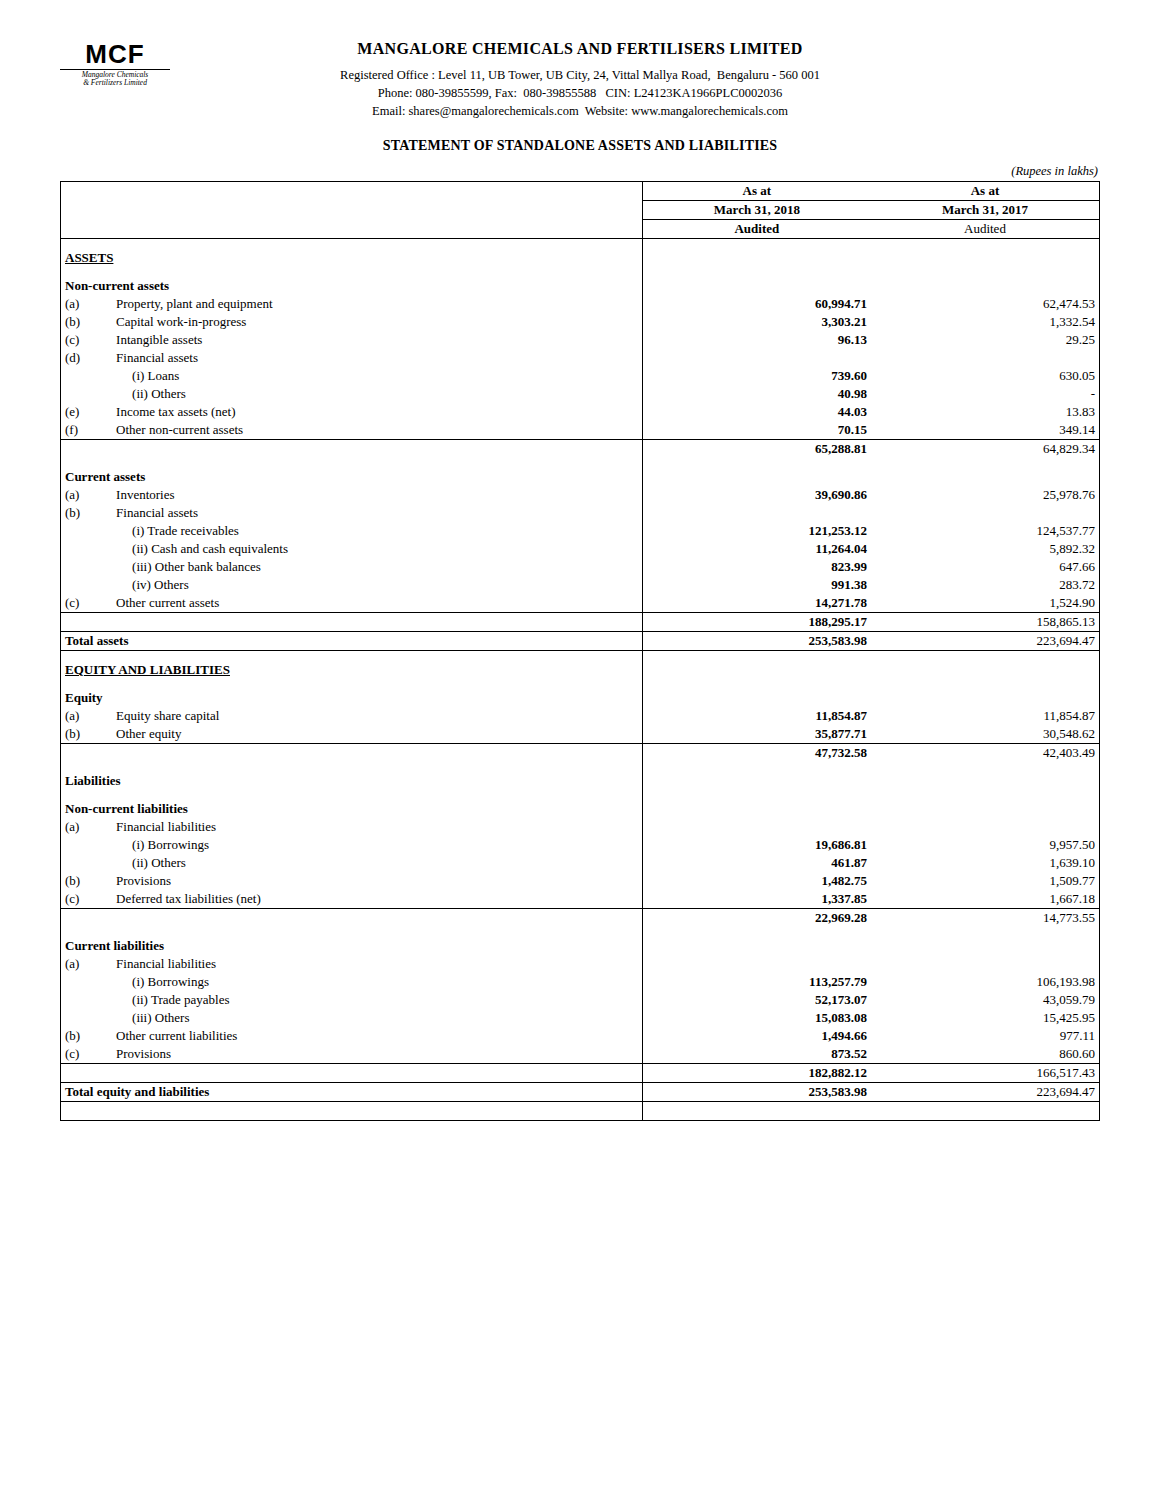MCF
Mangalore Chemicals
& Fertilizers Limited
MANGALORE CHEMICALS AND FERTILISERS LIMITED
Registered Office : Level 11, UB Tower, UB City, 24, Vittal Mallya Road, Bengaluru - 560 001
Phone: 080-39855599, Fax: 080-39855588 CIN: L24123KA1966PLC0002036
Email: shares@mangalorechemicals.com Website: www.mangalorechemicals.com
STATEMENT OF STANDALONE ASSETS AND LIABILITIES
(Rupees in lakhs)
| | | As at | As at |
| | | March 31, 2018 | March 31, 2017 |
| | | Audited | Audited |
| ASSETS | | |
| Non-current assets | | |
| (a) | Property, plant and equipment | 60,994.71 | 62,474.53 |
| (b) | Capital work-in-progress | 3,303.21 | 1,332.54 |
| (c) | Intangible assets | 96.13 | 29.25 |
| (d) | Financial assets | | |
| | (i) Loans | 739.60 | 630.05 |
| | (ii) Others | 40.98 | - |
| (e) | Income tax assets (net) | 44.03 | 13.83 |
| (f) | Other non-current assets | 70.15 | 349.14 |
| | | 65,288.81 | 64,829.34 |
| Current assets | | |
| (a) | Inventories | 39,690.86 | 25,978.76 |
| (b) | Financial assets | | |
| | (i) Trade receivables | 121,253.12 | 124,537.77 |
| | (ii) Cash and cash equivalents | 11,264.04 | 5,892.32 |
| | (iii) Other bank balances | 823.99 | 647.66 |
| | (iv) Others | 991.38 | 283.72 |
| (c) | Other current assets | 14,271.78 | 1,524.90 |
| | | 188,295.17 | 158,865.13 |
| Total assets | 253,583.98 | 223,694.47 |
| EQUITY AND LIABILITIES | | |
| Equity | | |
| (a) | Equity share capital | 11,854.87 | 11,854.87 |
| (b) | Other equity | 35,877.71 | 30,548.62 |
| | | 47,732.58 | 42,403.49 |
| Liabilities | | |
| Non-current liabilities | | |
| (a) | Financial liabilities | | |
| | (i) Borrowings | 19,686.81 | 9,957.50 |
| | (ii) Others | 461.87 | 1,639.10 |
| (b) | Provisions | 1,482.75 | 1,509.77 |
| (c) | Deferred tax liabilities (net) | 1,337.85 | 1,667.18 |
| | | 22,969.28 | 14,773.55 |
| Current liabilities | | |
| (a) | Financial liabilities | | |
| | (i) Borrowings | 113,257.79 | 106,193.98 |
| | (ii) Trade payables | 52,173.07 | 43,059.79 |
| | (iii) Others | 15,083.08 | 15,425.95 |
| (b) | Other current liabilities | 1,494.66 | 977.11 |
| (c) | Provisions | 873.52 | 860.60 |
| | | 182,882.12 | 166,517.43 |
| Total equity and liabilities | 253,583.98 | 223,694.47 |